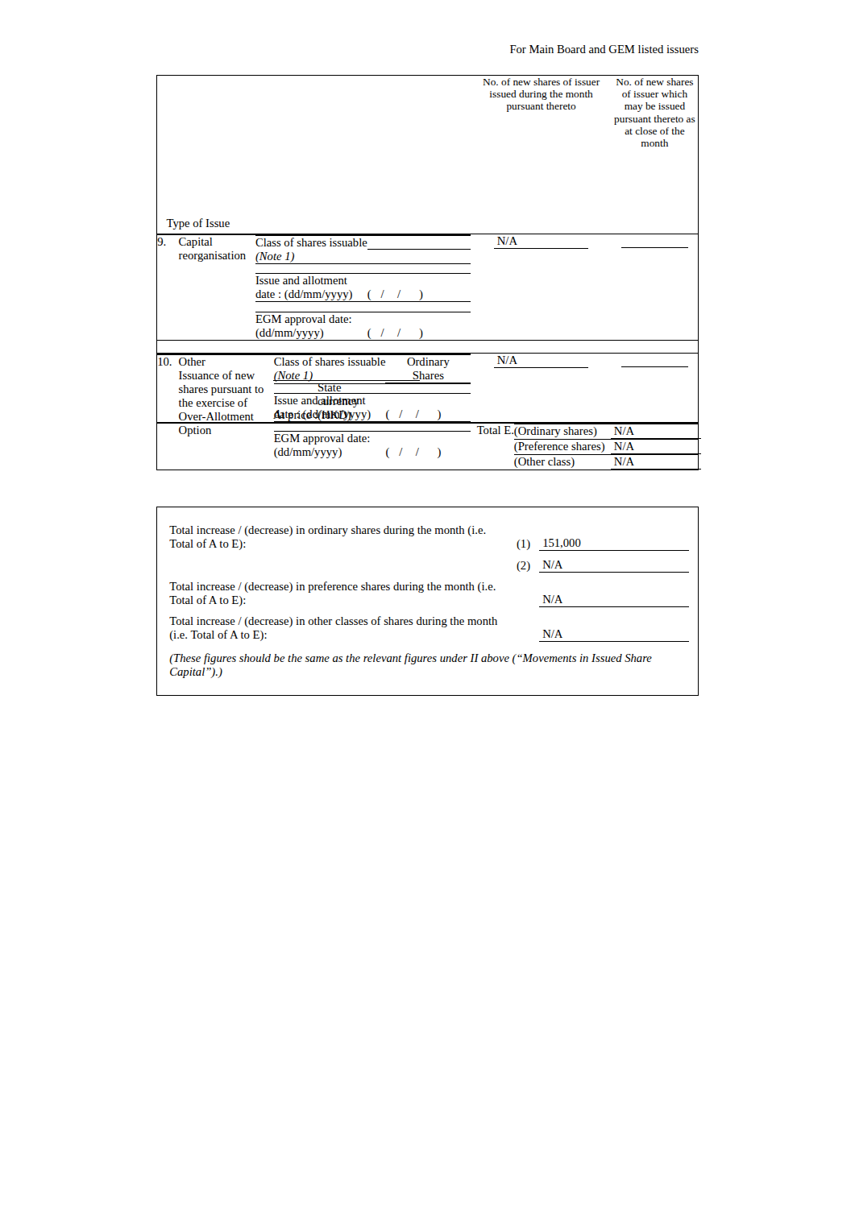For Main Board and GEM listed issuers
| Type of Issue | No. of new shares of issuer issued during the month pursuant thereto | No. of new shares of issuer which may be issued pursuant thereto as at close of the month |
| / 9. Capital reorganisation / / Class of shares issuable (Note 1) / / / Issue and allotment date : (dd/mm/yyyy) / ( / / ) / / EGM approval date: (dd/mm/yyyy) / ( / / ) / / | N/A | |
| / / 10. Other Issuance of new shares pursuant to the exercise of Over-Allotment Option / / / Class of shares issuable (Note 1) / Ordinary Shares / / Issue and allotment date : (dd/mm/yyyy) / ( / / ) / / EGM approval date: (dd/mm/yyyy) / ( / / ) / / / At price : / State currency (HKD) / / | N/A | |
| / / Total E. / / (Ordinary shares) / N/A / / (Preference shares) / N/A / / (Other class) / N/A / / |
| Total increase / (decrease) in ordinary shares during the month (i.e. Total of A to E): | (1) | 151,000 |
| | (2) | N/A |
| Total increase / (decrease) in preference shares during the month (i.e. Total of A to E): | | N/A |
| Total increase / (decrease) in other classes of shares during the month (i.e. Total of A to E): | | N/A |
| (These figures should be the same as the relevant figures under II above (“Movements in Issued Share Capital”).) |